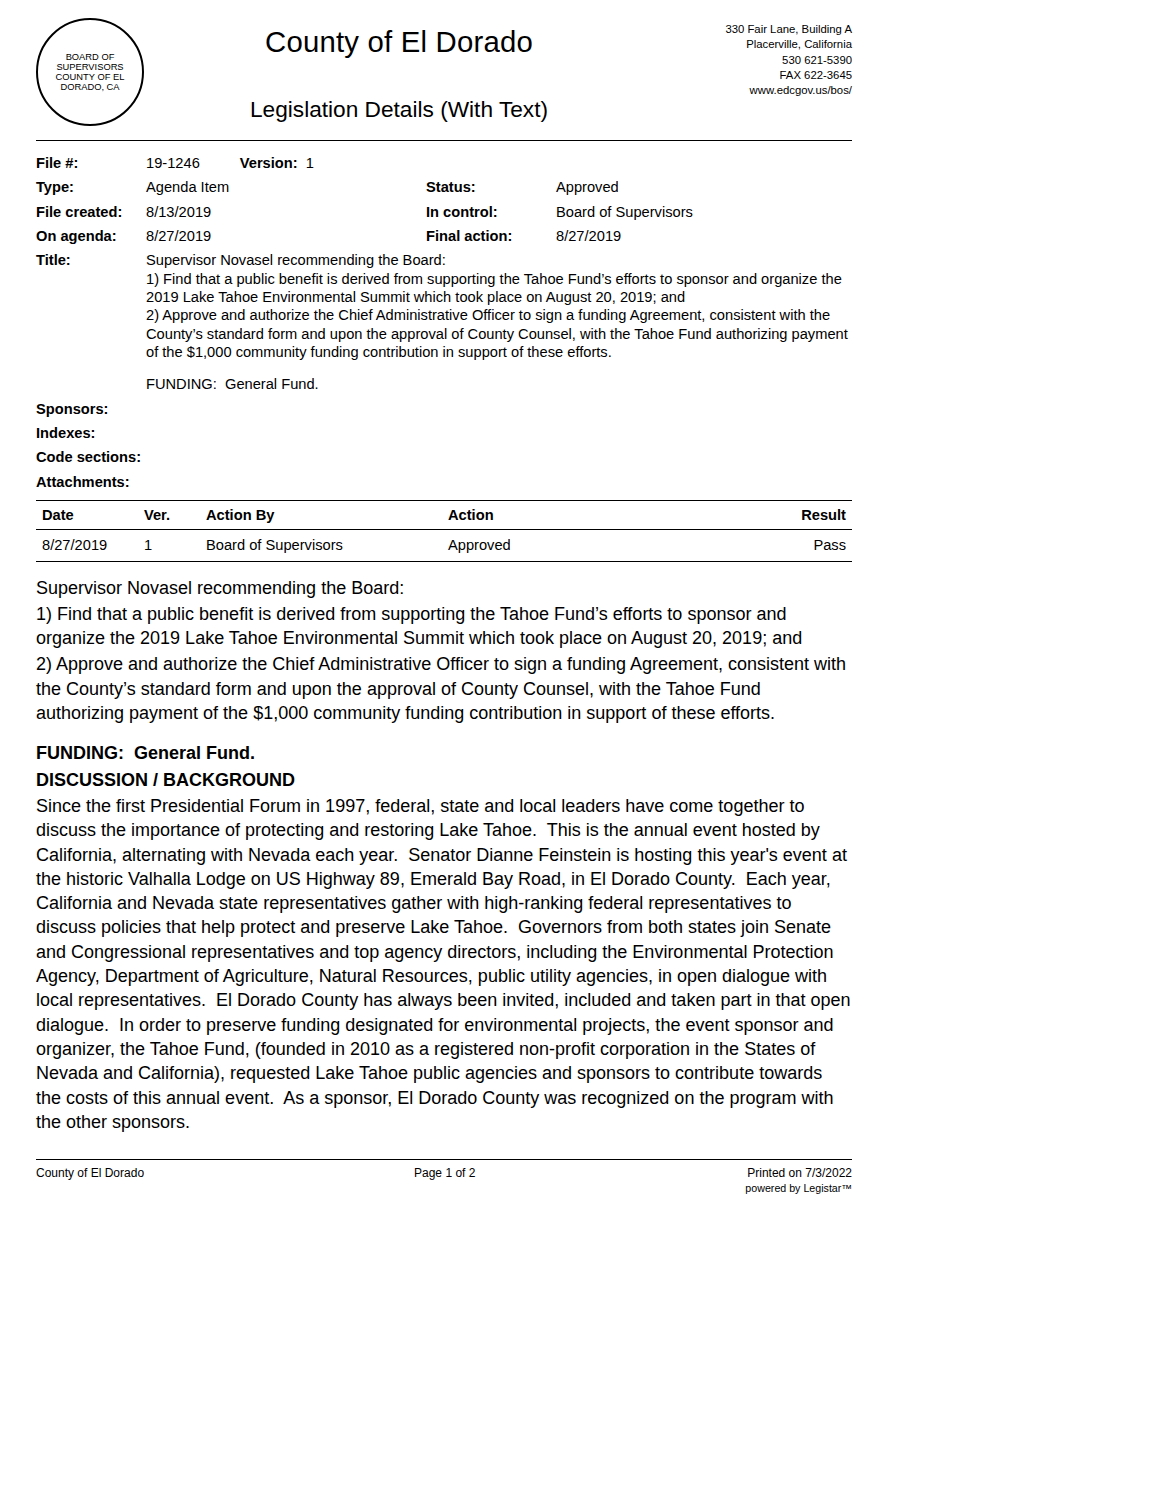BOARD OF SUPERVISORS
COUNTY OF EL DORADO, CA
County of El Dorado
Legislation Details (With Text)
330 Fair Lane, Building A
Placerville, California
530 621-5390
FAX 622-3645
www.edcgov.us/bos/
| File #: | 19-1246 Version: 1 | | |
| Type: | Agenda Item | Status: | Approved |
| File created: | 8/13/2019 | In control: | Board of Supervisors |
| On agenda: | 8/27/2019 | Final action: | 8/27/2019 |
| Title: | Supervisor Novasel recommending the Board: 1) Find that a public benefit is derived from supporting the Tahoe Fund’s efforts to sponsor and organize the 2019 Lake Tahoe Environmental Summit which took place on August 20, 2019; and 2) Approve and authorize the Chief Administrative Officer to sign a funding Agreement, consistent with the County’s standard form and upon the approval of County Counsel, with the Tahoe Fund authorizing payment of the $1,000 community funding contribution in support of these efforts. FUNDING: General Fund. |
| Sponsors: | |
| Indexes: | |
| Code sections: | |
| Attachments: | |
| Date | Ver. | Action By | Action | Result |
| --- | --- | --- | --- | --- |
| 8/27/2019 | 1 | Board of Supervisors | Approved | Pass |
Supervisor Novasel recommending the Board:
1) Find that a public benefit is derived from supporting the Tahoe Fund’s efforts to sponsor and organize the 2019 Lake Tahoe Environmental Summit which took place on August 20, 2019; and
2) Approve and authorize the Chief Administrative Officer to sign a funding Agreement, consistent with the County’s standard form and upon the approval of County Counsel, with the Tahoe Fund authorizing payment of the $1,000 community funding contribution in support of these efforts.
FUNDING: General Fund.
DISCUSSION / BACKGROUND
Since the first Presidential Forum in 1997, federal, state and local leaders have come together to discuss the importance of protecting and restoring Lake Tahoe. This is the annual event hosted by California, alternating with Nevada each year. Senator Dianne Feinstein is hosting this year's event at the historic Valhalla Lodge on US Highway 89, Emerald Bay Road, in El Dorado County. Each year, California and Nevada state representatives gather with high-ranking federal representatives to discuss policies that help protect and preserve Lake Tahoe. Governors from both states join Senate and Congressional representatives and top agency directors, including the Environmental Protection Agency, Department of Agriculture, Natural Resources, public utility agencies, in open dialogue with local representatives. El Dorado County has always been invited, included and taken part in that open dialogue. In order to preserve funding designated for environmental projects, the event sponsor and organizer, the Tahoe Fund, (founded in 2010 as a registered non-profit corporation in the States of Nevada and California), requested Lake Tahoe public agencies and sponsors to contribute towards the costs of this annual event. As a sponsor, El Dorado County was recognized on the program with the other sponsors.
County of El Dorado
Page 1 of 2
Printed on 7/3/2022
powered by Legistar™